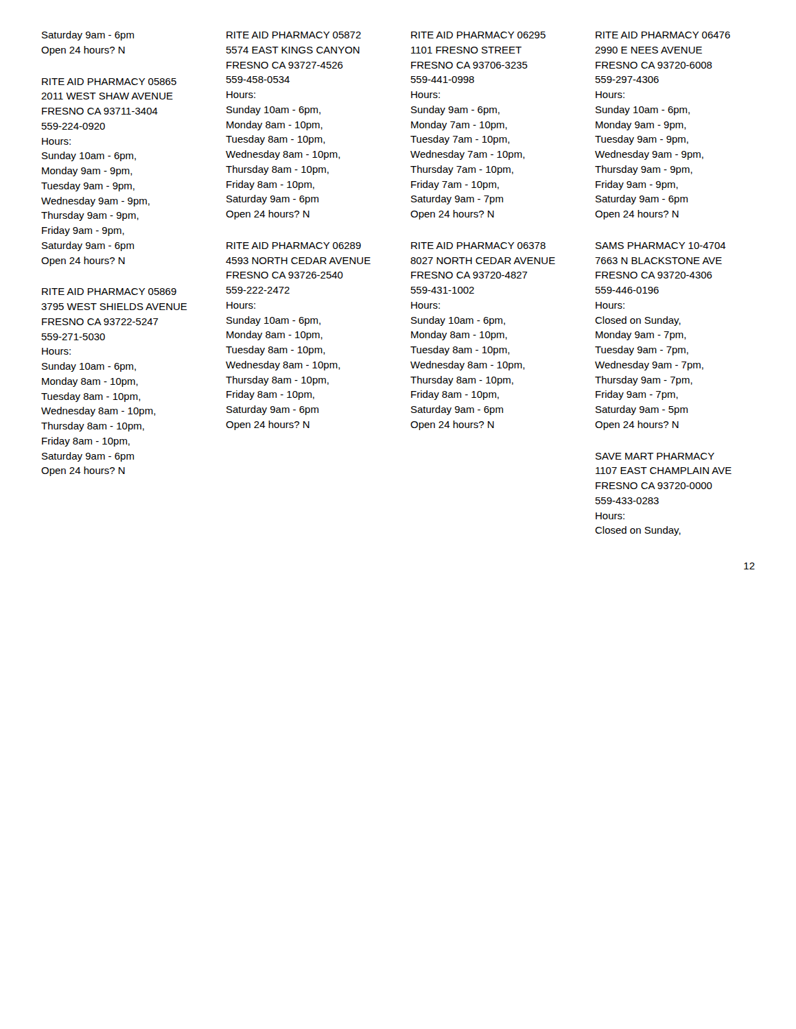Saturday 9am - 6pm
Open 24 hours? N
RITE AID PHARMACY 05865
2011 WEST SHAW AVENUE
FRESNO CA 93711-3404
559-224-0920
Hours:
Sunday 10am - 6pm,
Monday 9am - 9pm,
Tuesday 9am - 9pm,
Wednesday 9am - 9pm,
Thursday 9am - 9pm,
Friday 9am - 9pm,
Saturday 9am - 6pm
Open 24 hours? N
RITE AID PHARMACY 05869
3795 WEST SHIELDS AVENUE
FRESNO CA 93722-5247
559-271-5030
Hours:
Sunday 10am - 6pm,
Monday 8am - 10pm,
Tuesday 8am - 10pm,
Wednesday 8am - 10pm,
Thursday 8am - 10pm,
Friday 8am - 10pm,
Saturday 9am - 6pm
Open 24 hours? N
RITE AID PHARMACY 05872
5574 EAST KINGS CANYON
FRESNO CA 93727-4526
559-458-0534
Hours:
Sunday 10am - 6pm,
Monday 8am - 10pm,
Tuesday 8am - 10pm,
Wednesday 8am - 10pm,
Thursday 8am - 10pm,
Friday 8am - 10pm,
Saturday 9am - 6pm
Open 24 hours? N
RITE AID PHARMACY 06289
4593 NORTH CEDAR AVENUE
FRESNO CA 93726-2540
559-222-2472
Hours:
Sunday 10am - 6pm,
Monday 8am - 10pm,
Tuesday 8am - 10pm,
Wednesday 8am - 10pm,
Thursday 8am - 10pm,
Friday 8am - 10pm,
Saturday 9am - 6pm
Open 24 hours? N
RITE AID PHARMACY 06295
1101 FRESNO STREET
FRESNO CA 93706-3235
559-441-0998
Hours:
Sunday 9am - 6pm,
Monday 7am - 10pm,
Tuesday 7am - 10pm,
Wednesday 7am - 10pm,
Thursday 7am - 10pm,
Friday 7am - 10pm,
Saturday 9am - 7pm
Open 24 hours? N
RITE AID PHARMACY 06378
8027 NORTH CEDAR AVENUE
FRESNO CA 93720-4827
559-431-1002
Hours:
Sunday 10am - 6pm,
Monday 8am - 10pm,
Tuesday 8am - 10pm,
Wednesday 8am - 10pm,
Thursday 8am - 10pm,
Friday 8am - 10pm,
Saturday 9am - 6pm
Open 24 hours? N
RITE AID PHARMACY 06476
2990 E NEES AVENUE
FRESNO CA 93720-6008
559-297-4306
Hours:
Sunday 10am - 6pm,
Monday 9am - 9pm,
Tuesday 9am - 9pm,
Wednesday 9am - 9pm,
Thursday 9am - 9pm,
Friday 9am - 9pm,
Saturday 9am - 6pm
Open 24 hours? N
SAMS PHARMACY 10-4704
7663 N BLACKSTONE AVE
FRESNO CA 93720-4306
559-446-0196
Hours:
Closed on Sunday,
Monday 9am - 7pm,
Tuesday 9am - 7pm,
Wednesday 9am - 7pm,
Thursday 9am - 7pm,
Friday 9am - 7pm,
Saturday 9am - 5pm
Open 24 hours? N
SAVE MART PHARMACY
1107 EAST CHAMPLAIN AVE
FRESNO CA 93720-0000
559-433-0283
Hours:
Closed on Sunday,
12